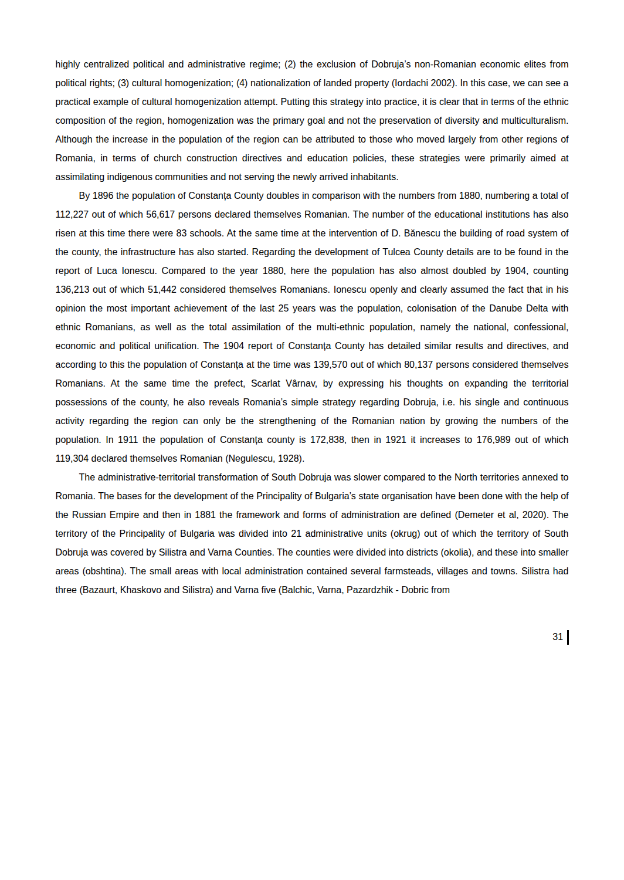highly centralized political and administrative regime; (2) the exclusion of Dobruja’s non-Romanian economic elites from political rights; (3) cultural homogenization; (4) nationalization of landed property (Iordachi 2002). In this case, we can see a practical example of cultural homogenization attempt. Putting this strategy into practice, it is clear that in terms of the ethnic composition of the region, homogenization was the primary goal and not the preservation of diversity and multiculturalism. Although the increase in the population of the region can be attributed to those who moved largely from other regions of Romania, in terms of church construction directives and education policies, these strategies were primarily aimed at assimilating indigenous communities and not serving the newly arrived inhabitants.
By 1896 the population of Constanța County doubles in comparison with the numbers from 1880, numbering a total of 112,227 out of which 56,617 persons declared themselves Romanian. The number of the educational institutions has also risen at this time there were 83 schools. At the same time at the intervention of D. Bănescu the building of road system of the county, the infrastructure has also started. Regarding the development of Tulcea County details are to be found in the report of Luca Ionescu. Compared to the year 1880, here the population has also almost doubled by 1904, counting 136,213 out of which 51,442 considered themselves Romanians. Ionescu openly and clearly assumed the fact that in his opinion the most important achievement of the last 25 years was the population, colonisation of the Danube Delta with ethnic Romanians, as well as the total assimilation of the multi-ethnic population, namely the national, confessional, economic and political unification. The 1904 report of Constanța County has detailed similar results and directives, and according to this the population of Constanța at the time was 139,570 out of which 80,137 persons considered themselves Romanians. At the same time the prefect, Scarlat Vârnav, by expressing his thoughts on expanding the territorial possessions of the county, he also reveals Romania’s simple strategy regarding Dobruja, i.e. his single and continuous activity regarding the region can only be the strengthening of the Romanian nation by growing the numbers of the population. In 1911 the population of Constanța county is 172,838, then in 1921 it increases to 176,989 out of which 119,304 declared themselves Romanian (Negulescu, 1928).
The administrative-territorial transformation of South Dobruja was slower compared to the North territories annexed to Romania. The bases for the development of the Principality of Bulgaria’s state organisation have been done with the help of the Russian Empire and then in 1881 the framework and forms of administration are defined (Demeter et al, 2020). The territory of the Principality of Bulgaria was divided into 21 administrative units (okrug) out of which the territory of South Dobruja was covered by Silistra and Varna Counties. The counties were divided into districts (okolia), and these into smaller areas (obshtina). The small areas with local administration contained several farmsteads, villages and towns. Silistra had three (Bazaurt, Khaskovo and Silistra) and Varna five (Balchic, Varna, Pazardzhik - Dobric from
31